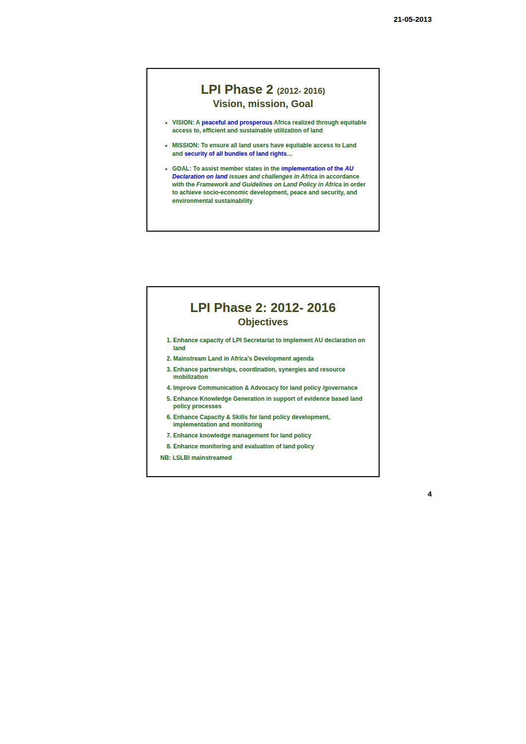21-05-2013
LPI Phase 2 (2012- 2016)
Vision, mission, Goal
VISION: A peaceful and prosperous Africa realized through equitable access to, efficient and sustainable utilization of land
MISSION: To ensure all land users have equitable access to Land and security of all bundles of land rights…
GOAL: To assist member states in the implementation of the AU Declaration on land issues and challenges in Africa in accordance with the Framework and Guidelines on Land Policy in Africa in order to achieve socio-economic development, peace and security, and environmental sustainability
LPI Phase 2: 2012- 2016
Objectives
Enhance capacity of LPI Secretariat to implement AU declaration on land
Mainstream Land in Africa’s Development agenda
Enhance partnerships, coordination, synergies and resource mobilization
Improve Communication & Advocacy for land policy /governance
Enhance Knowledge Generation in support of evidence based land policy processes
Enhance Capacity & Skills for land policy development, implementation and monitoring
Enhance knowledge management for land policy
Enhance monitoring and evaluation of land policy
NB: LSLBI mainstreamed
4